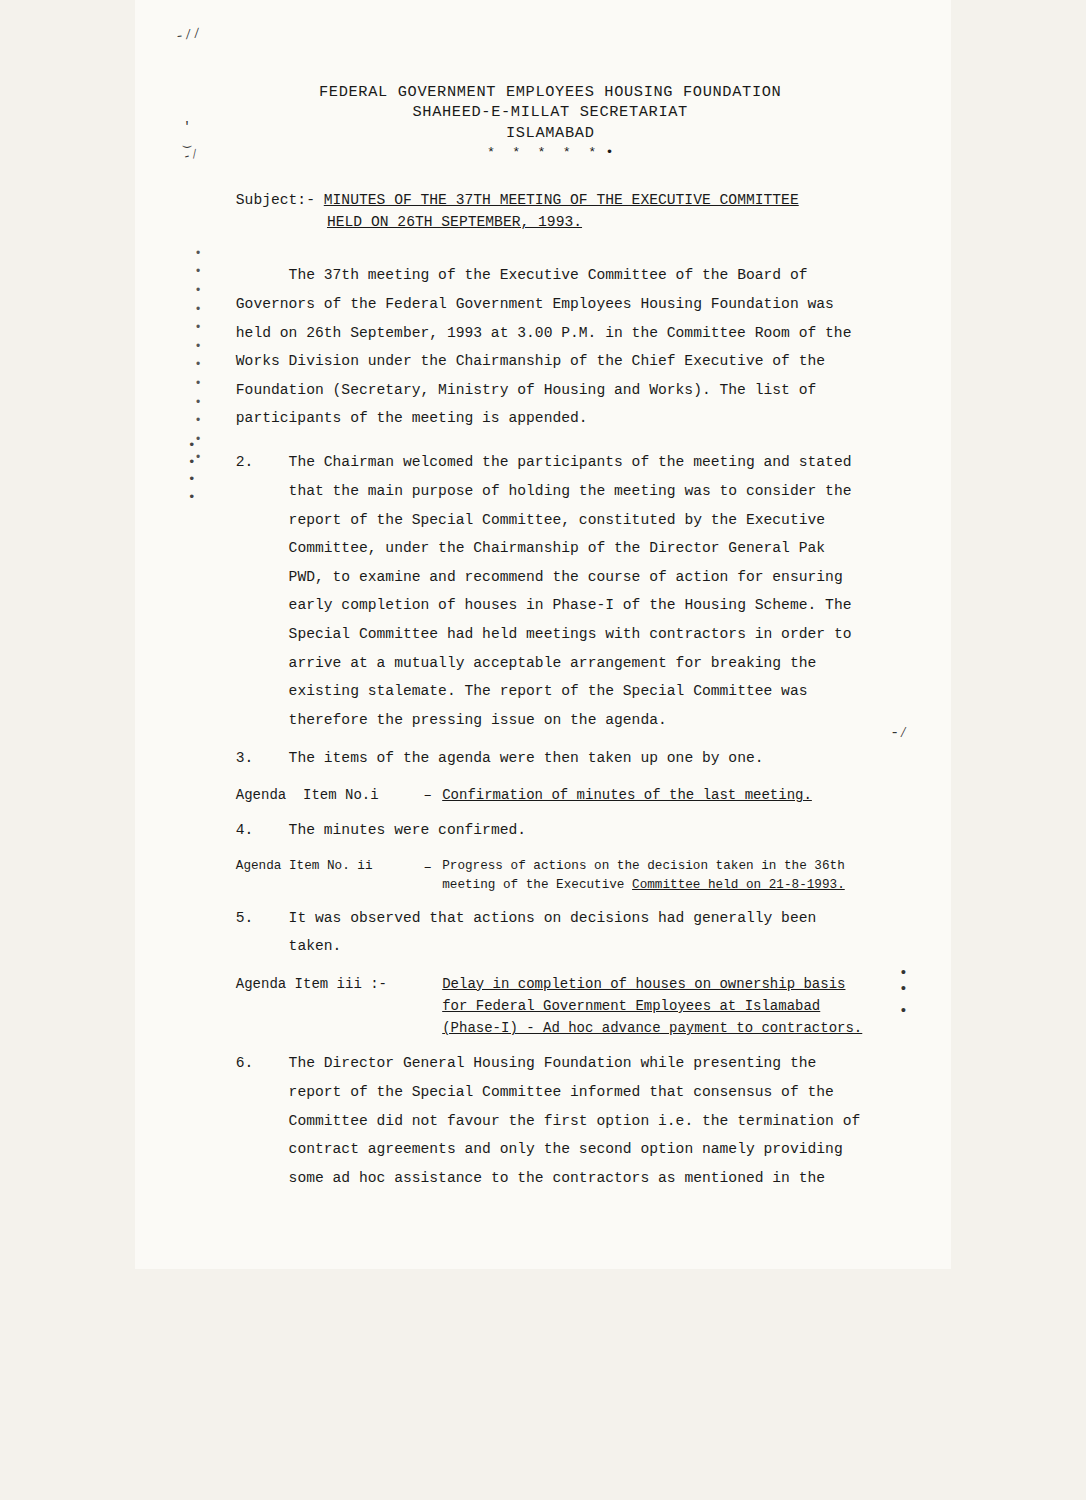‑⁄⁄
′ ‿ ‑⁄
• • • • • • • • • • • •
• • • •
FEDERAL GOVERNMENT EMPLOYEES HOUSING FOUNDATION
SHAHEED-E-MILLAT SECRETARIAT
ISLAMABAD
* * * * *•
Subject:- MINUTES OF THE 37TH MEETING OF THE EXECUTIVE COMMITTEE HELD ON 26TH SEPTEMBER, 1993.
The 37th meeting of the Executive Committee of the Board of Governors of the Federal Government Employees Housing Foundation was held on 26th September, 1993 at 3.00 P.M. in the Committee Room of the Works Division under the Chairmanship of the Chief Executive of the Foundation (Secretary, Ministry of Housing and Works). The list of participants of the meeting is appended.
2.
The Chairman welcomed the participants of the meeting and stated that the main purpose of holding the meeting was to consider the report of the Special Committee, constituted by the Executive Committee, under the Chairmanship of the Director General Pak PWD, to examine and recommend the course of action for ensuring early completion of houses in Phase-I of the Housing Scheme. The Special Committee had held meetings with contractors in order to arrive at a mutually acceptable arrangement for breaking the existing stalemate. The report of the Special Committee was therefore the pressing issue on the agenda.
3.
The items of the agenda were then taken up one by one.
Agenda Item No.i
–
Confirmation of minutes of the last meeting.
4.
The minutes were confirmed.
Agenda Item No. ii
–
Progress of actions on the decision taken in the 36th meeting of the Executive Committee held on 21-8-1993.
5.
It was observed that actions on decisions had generally been taken.
Agenda Item iii :-
Delay in completion of houses on ownership basis for Federal Government Employees at Islamabad (Phase-I) - Ad hoc advance payment to contractors.
6.
The Director General Housing Foundation while presenting the report of the Special Committee informed that consensus of the Committee did not favour the first option i.e. the termination of contract agreements and only the second option namely providing some ad hoc assistance to the contractors as mentioned in the
‑⁄
• •
•